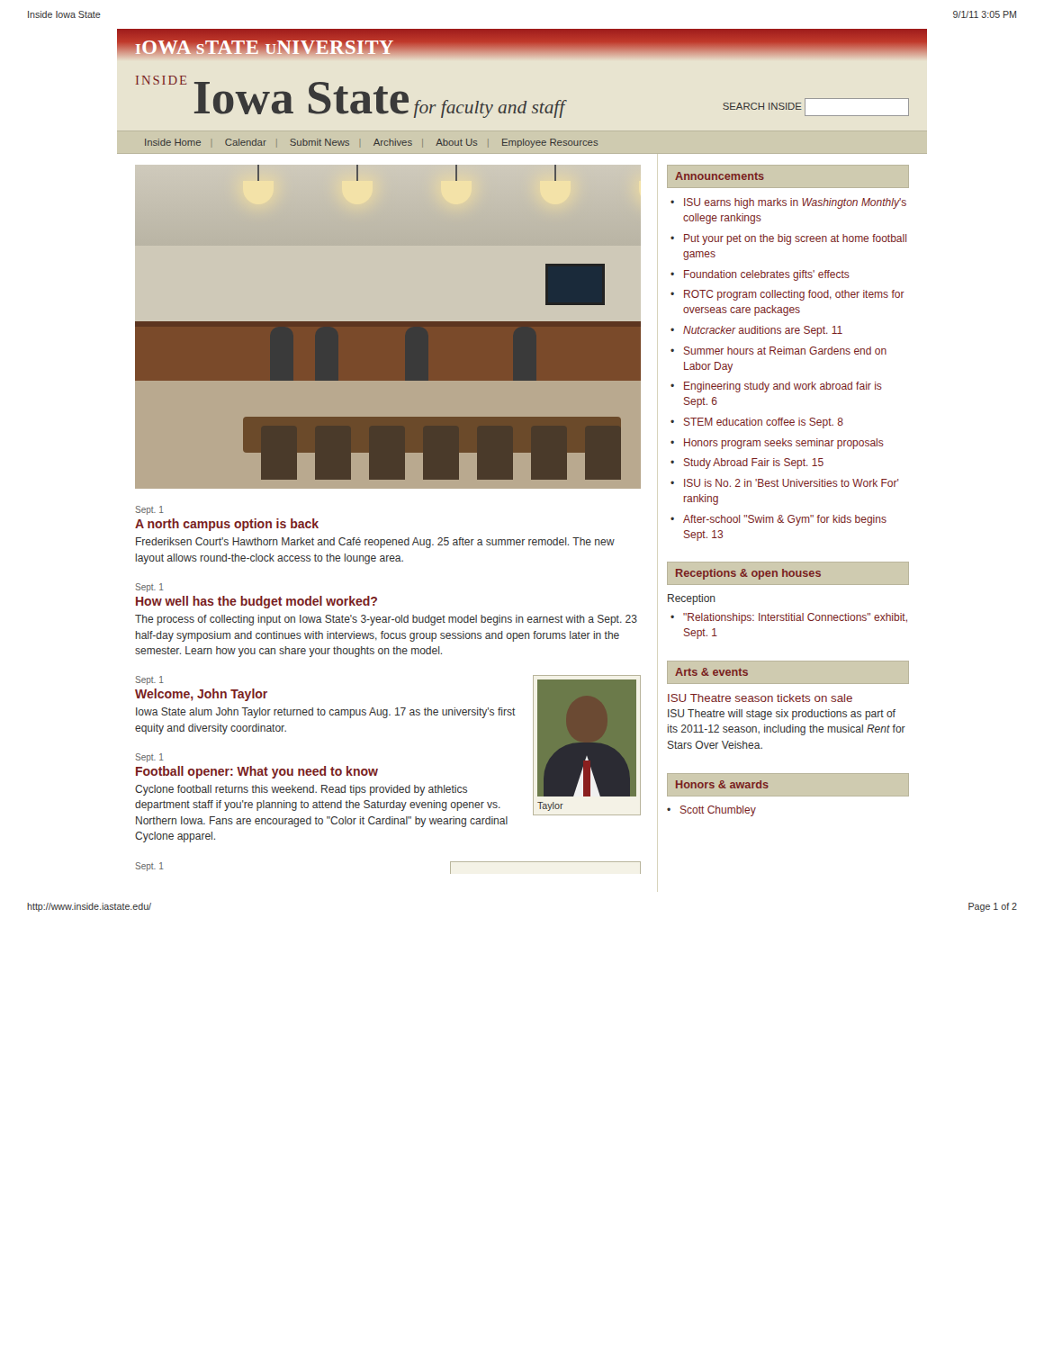Inside Iowa State
9/1/11 3:05 PM
IOWA STATE UNIVERSITY
INSIDE Iowa State for faculty and staff
SEARCH INSIDE
Inside Home| Calendar| Submit News| Archives| About Us| Employee Resources
Sept. 1
A north campus option is back
Frederiksen Court's Hawthorn Market and Café reopened Aug. 25 after a summer remodel. The new layout allows round-the-clock access to the lounge area.
Sept. 1
How well has the budget model worked?
The process of collecting input on Iowa State's 3-year-old budget model begins in earnest with a Sept. 23 half-day symposium and continues with interviews, focus group sessions and open forums later in the semester. Learn how you can share your thoughts on the model.
Sept. 1
Welcome, John Taylor
Iowa State alum John Taylor returned to campus Aug. 17 as the university's first equity and diversity coordinator.
Sept. 1
Football opener: What you need to know
Cyclone football returns this weekend. Read tips provided by athletics department staff if you're planning to attend the Saturday evening opener vs. Northern Iowa. Fans are encouraged to "Color it Cardinal" by wearing cardinal Cyclone apparel.
Taylor
Sept. 1
Announcements
ISU earns high marks in Washington Monthly's college rankings
Put your pet on the big screen at home football games
Foundation celebrates gifts' effects
ROTC program collecting food, other items for overseas care packages
Nutcracker auditions are Sept. 11
Summer hours at Reiman Gardens end on Labor Day
Engineering study and work abroad fair is Sept. 6
STEM education coffee is Sept. 8
Honors program seeks seminar proposals
Study Abroad Fair is Sept. 15
ISU is No. 2 in 'Best Universities to Work For' ranking
After-school "Swim & Gym" for kids begins Sept. 13
Receptions & open houses
Reception
"Relationships: Interstitial Connections" exhibit, Sept. 1
Arts & events
ISU Theatre season tickets on sale
ISU Theatre will stage six productions as part of its 2011-12 season, including the musical Rent for Stars Over Veishea.
Honors & awards
Scott Chumbley
http://www.inside.iastate.edu/
Page 1 of 2